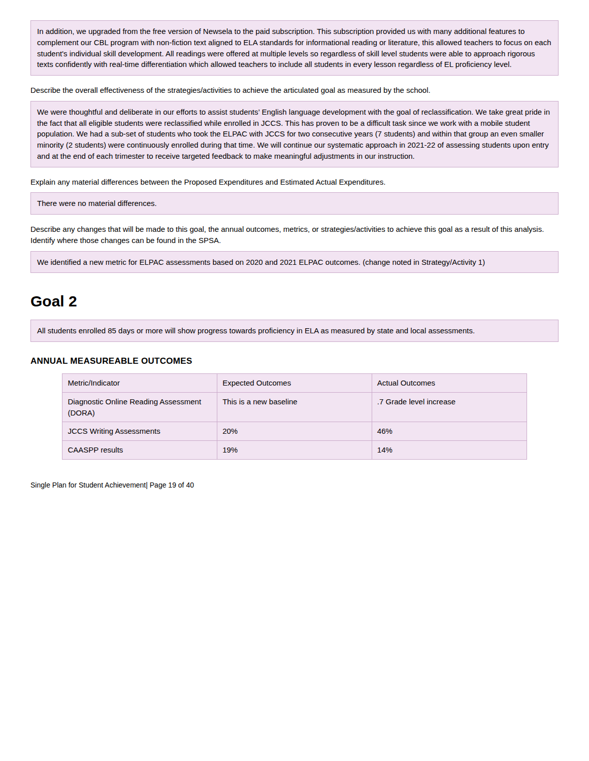In addition, we upgraded from the free version of Newsela to the paid subscription. This subscription provided us with many additional features to complement our CBL program with non-fiction text aligned to ELA standards for informational reading or literature, this allowed teachers to focus on each student's individual skill development. All readings were offered at multiple levels so regardless of skill level students were able to approach rigorous texts confidently with real-time differentiation which allowed teachers to include all students in every lesson regardless of EL proficiency level.
Describe the overall effectiveness of the strategies/activities to achieve the articulated goal as measured by the school.
We were thoughtful and deliberate in our efforts to assist students’ English language development with the goal of reclassification. We take great pride in the fact that all eligible students were reclassified while enrolled in JCCS. This has proven to be a difficult task since we work with a mobile student population. We had a sub-set of students who took the ELPAC with JCCS for two consecutive years (7 students) and within that group an even smaller minority (2 students) were continuously enrolled during that time. We will continue our systematic approach in 2021-22 of assessing students upon entry and at the end of each trimester to receive targeted feedback to make meaningful adjustments in our instruction.
Explain any material differences between the Proposed Expenditures and Estimated Actual Expenditures.
There were no material differences.
Describe any changes that will be made to this goal, the annual outcomes, metrics, or strategies/activities to achieve this goal as a result of this analysis. Identify where those changes can be found in the SPSA.
We identified a new metric for ELPAC assessments based on 2020 and 2021 ELPAC outcomes. (change noted in Strategy/Activity 1)
Goal 2
All students enrolled 85 days or more will show progress towards proficiency in ELA as measured by state and local assessments.
ANNUAL MEASUREABLE OUTCOMES
| Metric/Indicator | Expected Outcomes | Actual Outcomes |
| Diagnostic Online Reading Assessment (DORA) | This is a new baseline | .7 Grade level increase |
| JCCS Writing Assessments | 20% | 46% |
| CAASPP results | 19% | 14% |
Single Plan for Student Achievement| Page 19 of 40